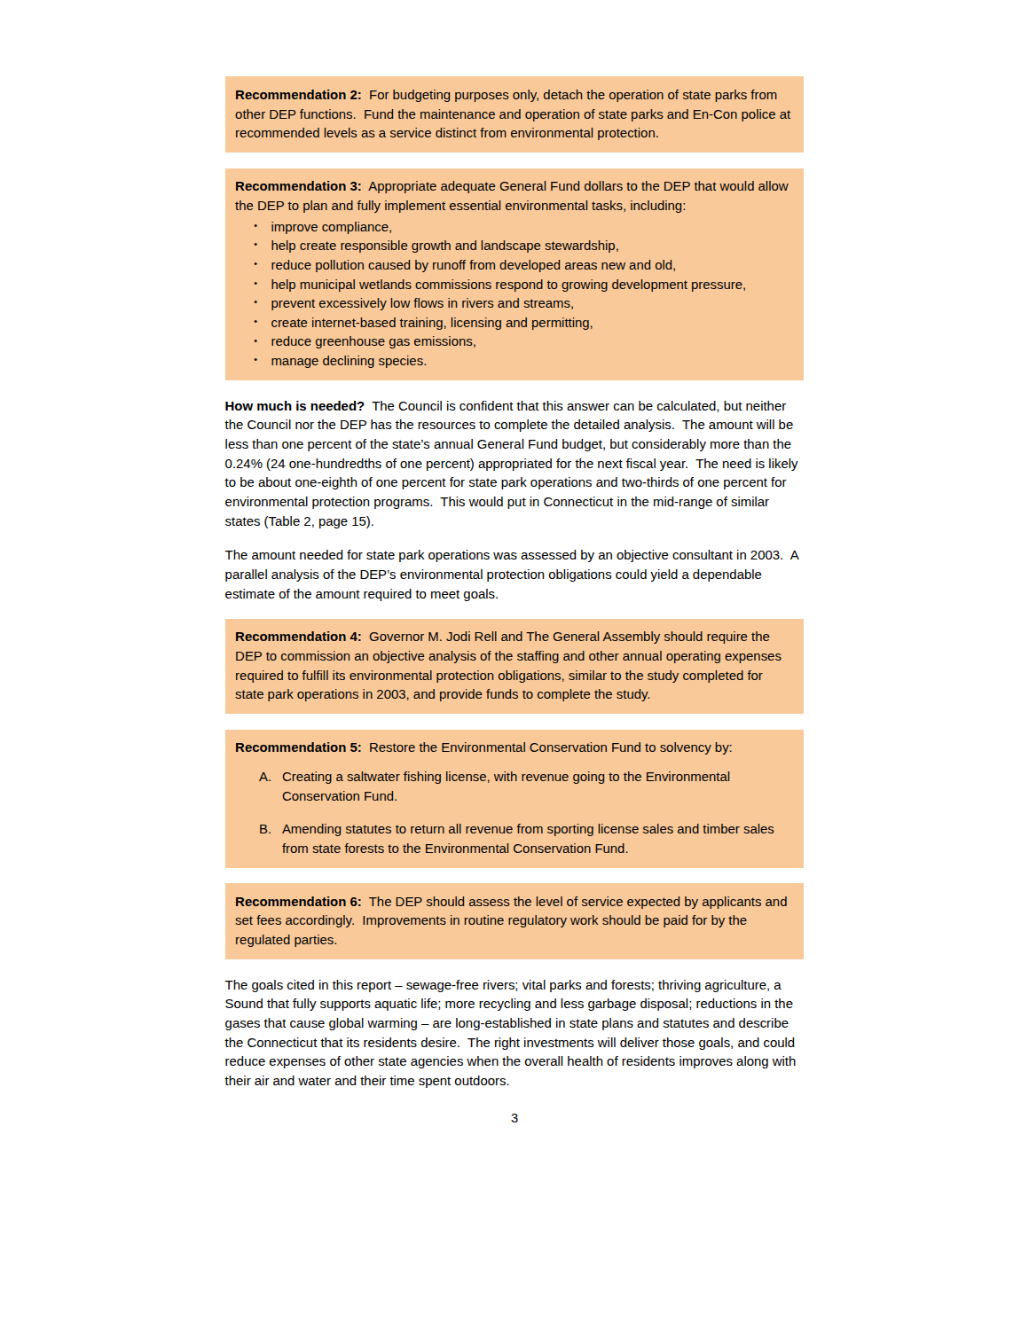Recommendation 2: For budgeting purposes only, detach the operation of state parks from other DEP functions. Fund the maintenance and operation of state parks and En-Con police at recommended levels as a service distinct from environmental protection.
Recommendation 3: Appropriate adequate General Fund dollars to the DEP that would allow the DEP to plan and fully implement essential environmental tasks, including:
improve compliance,
help create responsible growth and landscape stewardship,
reduce pollution caused by runoff from developed areas new and old,
help municipal wetlands commissions respond to growing development pressure,
prevent excessively low flows in rivers and streams,
create internet-based training, licensing and permitting,
reduce greenhouse gas emissions,
manage declining species.
How much is needed? The Council is confident that this answer can be calculated, but neither the Council nor the DEP has the resources to complete the detailed analysis. The amount will be less than one percent of the state’s annual General Fund budget, but considerably more than the 0.24% (24 one-hundredths of one percent) appropriated for the next fiscal year. The need is likely to be about one-eighth of one percent for state park operations and two-thirds of one percent for environmental protection programs. This would put in Connecticut in the mid-range of similar states (Table 2, page 15).
The amount needed for state park operations was assessed by an objective consultant in 2003. A parallel analysis of the DEP’s environmental protection obligations could yield a dependable estimate of the amount required to meet goals.
Recommendation 4: Governor M. Jodi Rell and The General Assembly should require the DEP to commission an objective analysis of the staffing and other annual operating expenses required to fulfill its environmental protection obligations, similar to the study completed for state park operations in 2003, and provide funds to complete the study.
Recommendation 5: Restore the Environmental Conservation Fund to solvency by:
Creating a saltwater fishing license, with revenue going to the Environmental Conservation Fund.
Amending statutes to return all revenue from sporting license sales and timber sales from state forests to the Environmental Conservation Fund.
Recommendation 6: The DEP should assess the level of service expected by applicants and set fees accordingly. Improvements in routine regulatory work should be paid for by the regulated parties.
The goals cited in this report – sewage-free rivers; vital parks and forests; thriving agriculture, a Sound that fully supports aquatic life; more recycling and less garbage disposal; reductions in the gases that cause global warming – are long-established in state plans and statutes and describe the Connecticut that its residents desire. The right investments will deliver those goals, and could reduce expenses of other state agencies when the overall health of residents improves along with their air and water and their time spent outdoors.
3